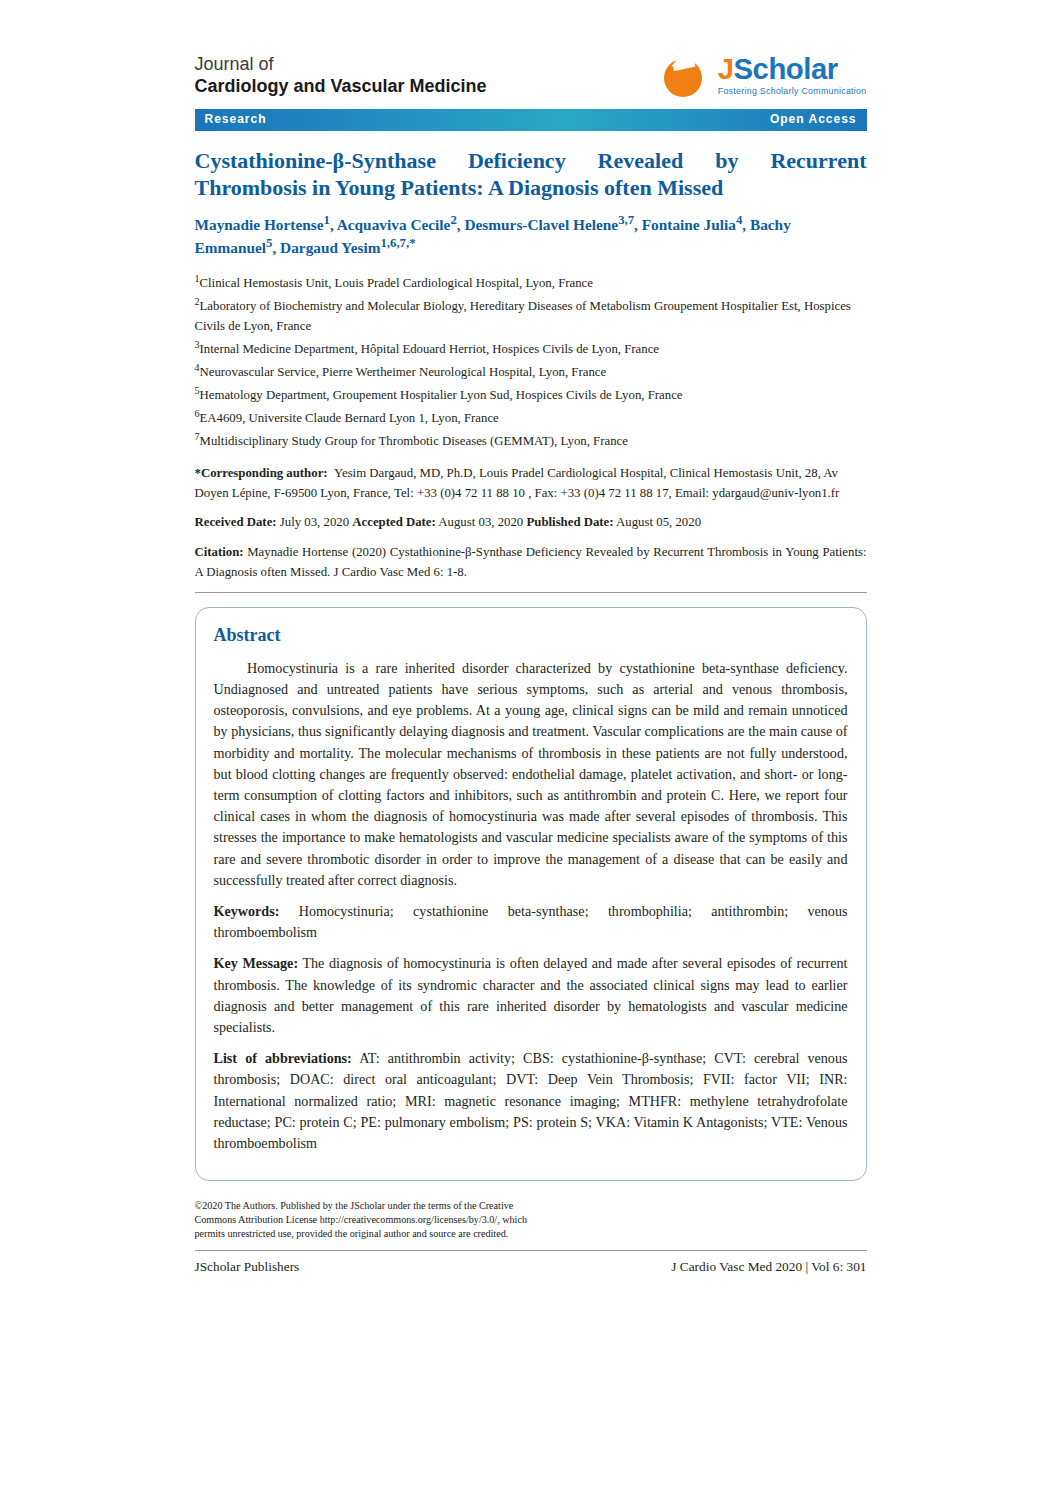Journal of
Cardiology and Vascular Medicine
JScholar
Fostering Scholarly Communication
Research Open Access
Cystathionine-β-Synthase Deficiency Revealed by Recurrent Thrombosis in Young Patients: A Diagnosis often Missed
Maynadie Hortense1, Acquaviva Cecile2, Desmurs-Clavel Helene3,7, Fontaine Julia4, Bachy Emmanuel5, Dargaud Yesim1,6,7,*
1Clinical Hemostasis Unit, Louis Pradel Cardiological Hospital, Lyon, France
2Laboratory of Biochemistry and Molecular Biology, Hereditary Diseases of Metabolism Groupement Hospitalier Est, Hospices Civils de Lyon, France
3Internal Medicine Department, Hôpital Edouard Herriot, Hospices Civils de Lyon, France
4Neurovascular Service, Pierre Wertheimer Neurological Hospital, Lyon, France
5Hematology Department, Groupement Hospitalier Lyon Sud, Hospices Civils de Lyon, France
6EA4609, Universite Claude Bernard Lyon 1, Lyon, France
7Multidisciplinary Study Group for Thrombotic Diseases (GEMMAT), Lyon, France
*Corresponding author: Yesim Dargaud, MD, Ph.D, Louis Pradel Cardiological Hospital, Clinical Hemostasis Unit, 28, Av Doyen Lépine, F-69500 Lyon, France, Tel: +33 (0)4 72 11 88 10 , Fax: +33 (0)4 72 11 88 17, Email: ydargaud@univ-lyon1.fr
Received Date: July 03, 2020 Accepted Date: August 03, 2020 Published Date: August 05, 2020
Citation: Maynadie Hortense (2020) Cystathionine-β-Synthase Deficiency Revealed by Recurrent Thrombosis in Young Patients: A Diagnosis often Missed. J Cardio Vasc Med 6: 1-8.
Abstract
Homocystinuria is a rare inherited disorder characterized by cystathionine beta-synthase deficiency. Undiagnosed and untreated patients have serious symptoms, such as arterial and venous thrombosis, osteoporosis, convulsions, and eye problems. At a young age, clinical signs can be mild and remain unnoticed by physicians, thus significantly delaying diagnosis and treatment. Vascular complications are the main cause of morbidity and mortality. The molecular mechanisms of thrombosis in these patients are not fully understood, but blood clotting changes are frequently observed: endothelial damage, platelet activation, and short- or long-term consumption of clotting factors and inhibitors, such as antithrombin and protein C. Here, we report four clinical cases in whom the diagnosis of homocystinuria was made after several episodes of thrombosis. This stresses the importance to make hematologists and vascular medicine specialists aware of the symptoms of this rare and severe thrombotic disorder in order to improve the management of a disease that can be easily and successfully treated after correct diagnosis.
Keywords: Homocystinuria; cystathionine beta-synthase; thrombophilia; antithrombin; venous thromboembolism
Key Message: The diagnosis of homocystinuria is often delayed and made after several episodes of recurrent thrombosis. The knowledge of its syndromic character and the associated clinical signs may lead to earlier diagnosis and better management of this rare inherited disorder by hematologists and vascular medicine specialists.
List of abbreviations: AT: antithrombin activity; CBS: cystathionine-β-synthase; CVT: cerebral venous thrombosis; DOAC: direct oral anticoagulant; DVT: Deep Vein Thrombosis; FVII: factor VII; INR: International normalized ratio; MRI: magnetic resonance imaging; MTHFR: methylene tetrahydrofolate reductase; PC: protein C; PE: pulmonary embolism; PS: protein S; VKA: Vitamin K Antagonists; VTE: Venous thromboembolism
©2020 The Authors. Published by the JScholar under the terms of the Creative Commons Attribution License http://creativecommons.org/licenses/by/3.0/, which permits unrestricted use, provided the original author and source are credited.
JScholar Publishers J Cardio Vasc Med 2020 | Vol 6: 301